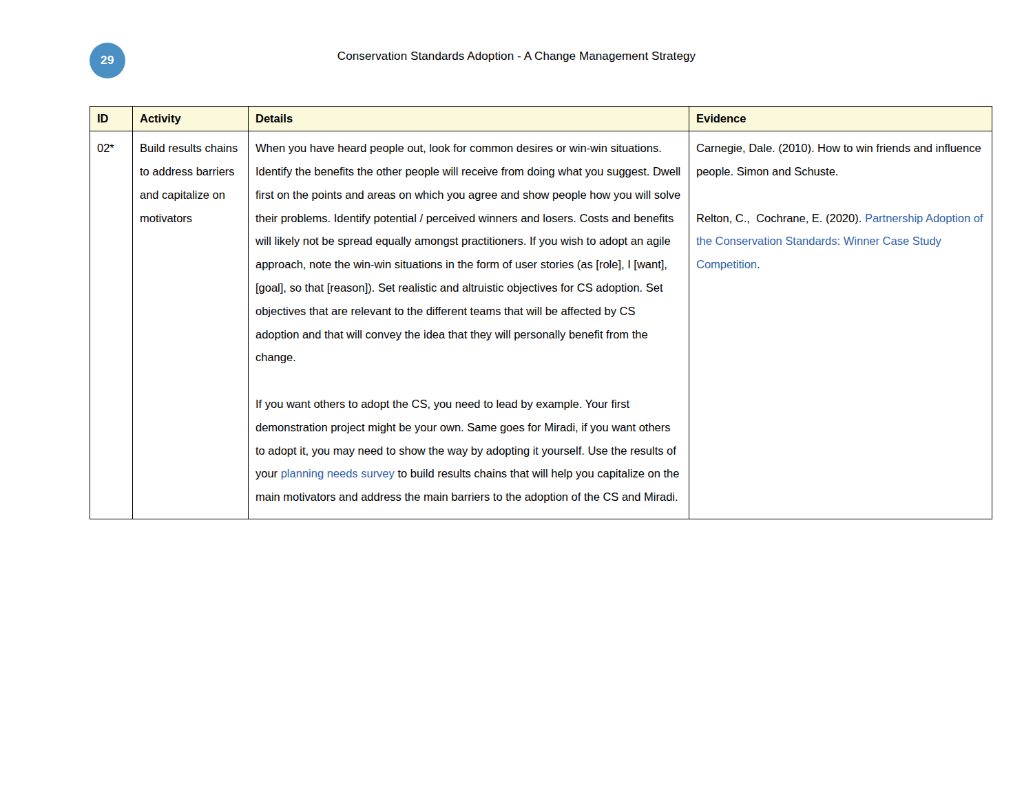29
Conservation Standards Adoption - A Change Management Strategy
| ID | Activity | Details | Evidence |
| --- | --- | --- | --- |
| 02* | Build results chains to address barriers and capitalize on motivators | When you have heard people out, look for common desires or win-win situations. Identify the benefits the other people will receive from doing what you suggest. Dwell first on the points and areas on which you agree and show people how you will solve their problems. Identify potential / perceived winners and losers. Costs and benefits will likely not be spread equally amongst practitioners. If you wish to adopt an agile approach, note the win-win situations in the form of user stories (as [role], I [want], [goal], so that [reason]). Set realistic and altruistic objectives for CS adoption. Set objectives that are relevant to the different teams that will be affected by CS adoption and that will convey the idea that they will personally benefit from the change. If you want others to adopt the CS, you need to lead by example. Your first demonstration project might be your own. Same goes for Miradi, if you want others to adopt it, you may need to show the way by adopting it yourself. Use the results of your planning needs survey to build results chains that will help you capitalize on the main motivators and address the main barriers to the adoption of the CS and Miradi. | Carnegie, Dale. (2010). How to win friends and influence people. Simon and Schuste. Relton, C., Cochrane, E. (2020). Partnership Adoption of the Conservation Standards: Winner Case Study Competition . |